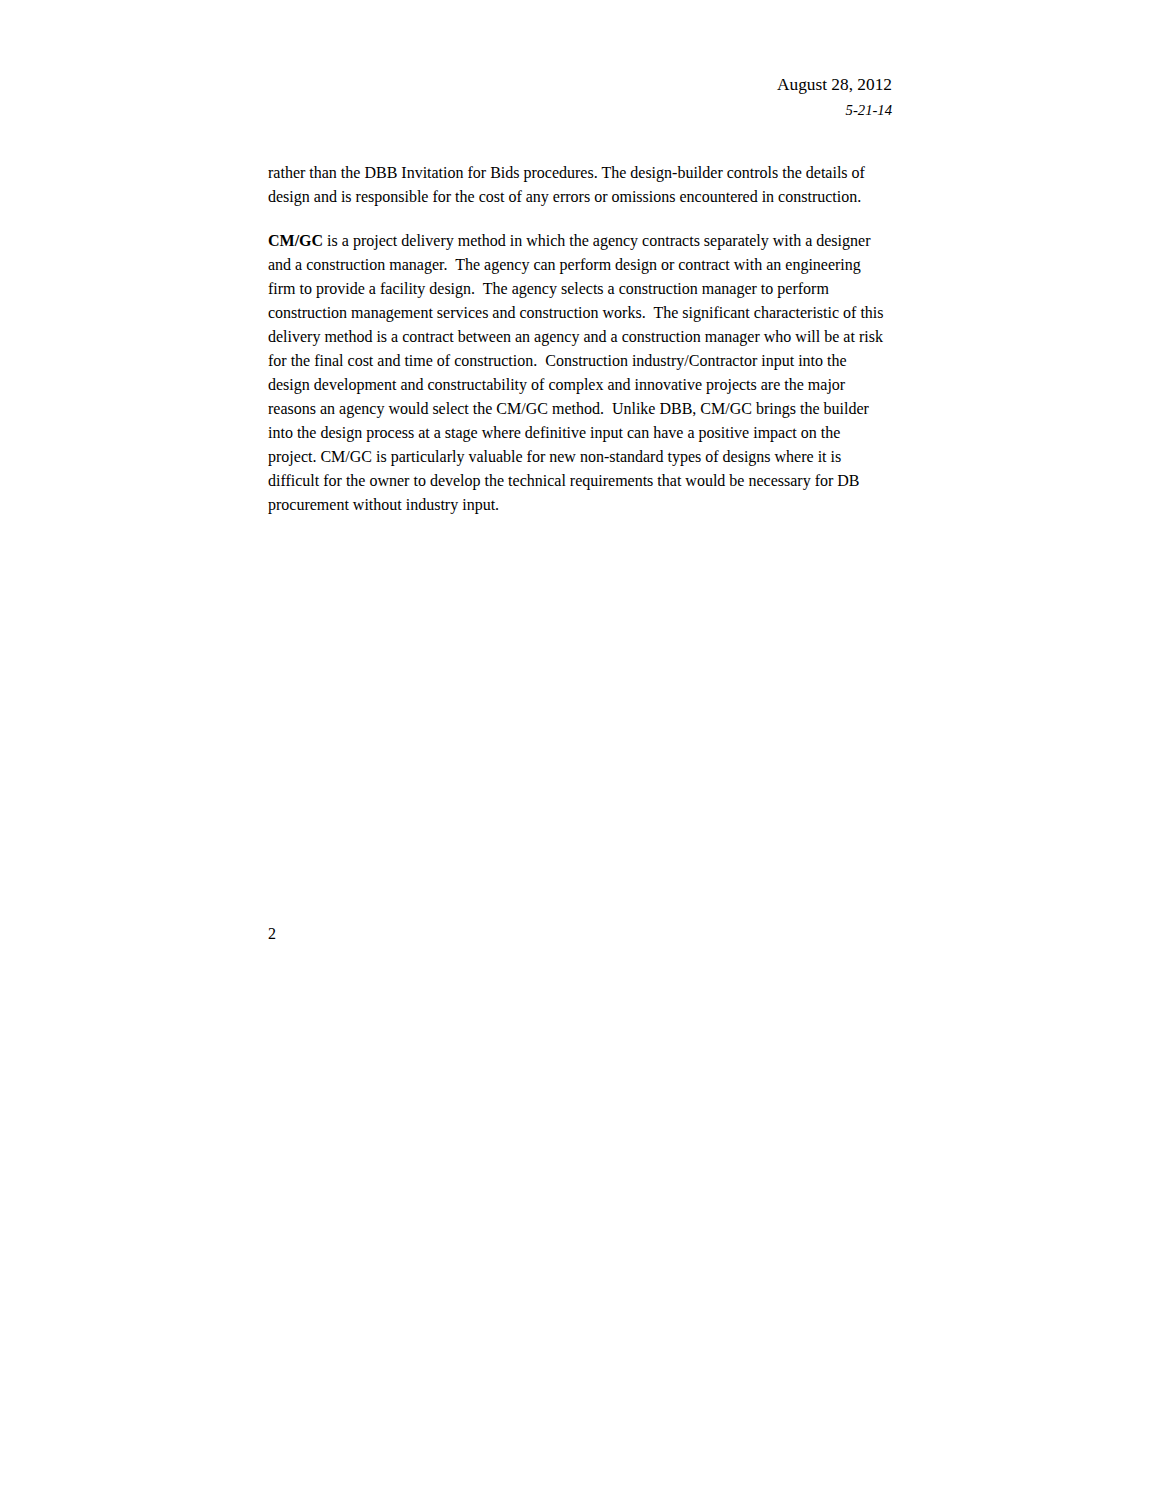August 28, 2012
5-21-14
rather than the DBB Invitation for Bids procedures. The design-builder controls the details of design and is responsible for the cost of any errors or omissions encountered in construction.
CM/GC is a project delivery method in which the agency contracts separately with a designer and a construction manager. The agency can perform design or contract with an engineering firm to provide a facility design. The agency selects a construction manager to perform construction management services and construction works. The significant characteristic of this delivery method is a contract between an agency and a construction manager who will be at risk for the final cost and time of construction. Construction industry/Contractor input into the design development and constructability of complex and innovative projects are the major reasons an agency would select the CM/GC method. Unlike DBB, CM/GC brings the builder into the design process at a stage where definitive input can have a positive impact on the project. CM/GC is particularly valuable for new non-standard types of designs where it is difficult for the owner to develop the technical requirements that would be necessary for DB procurement without industry input.
2